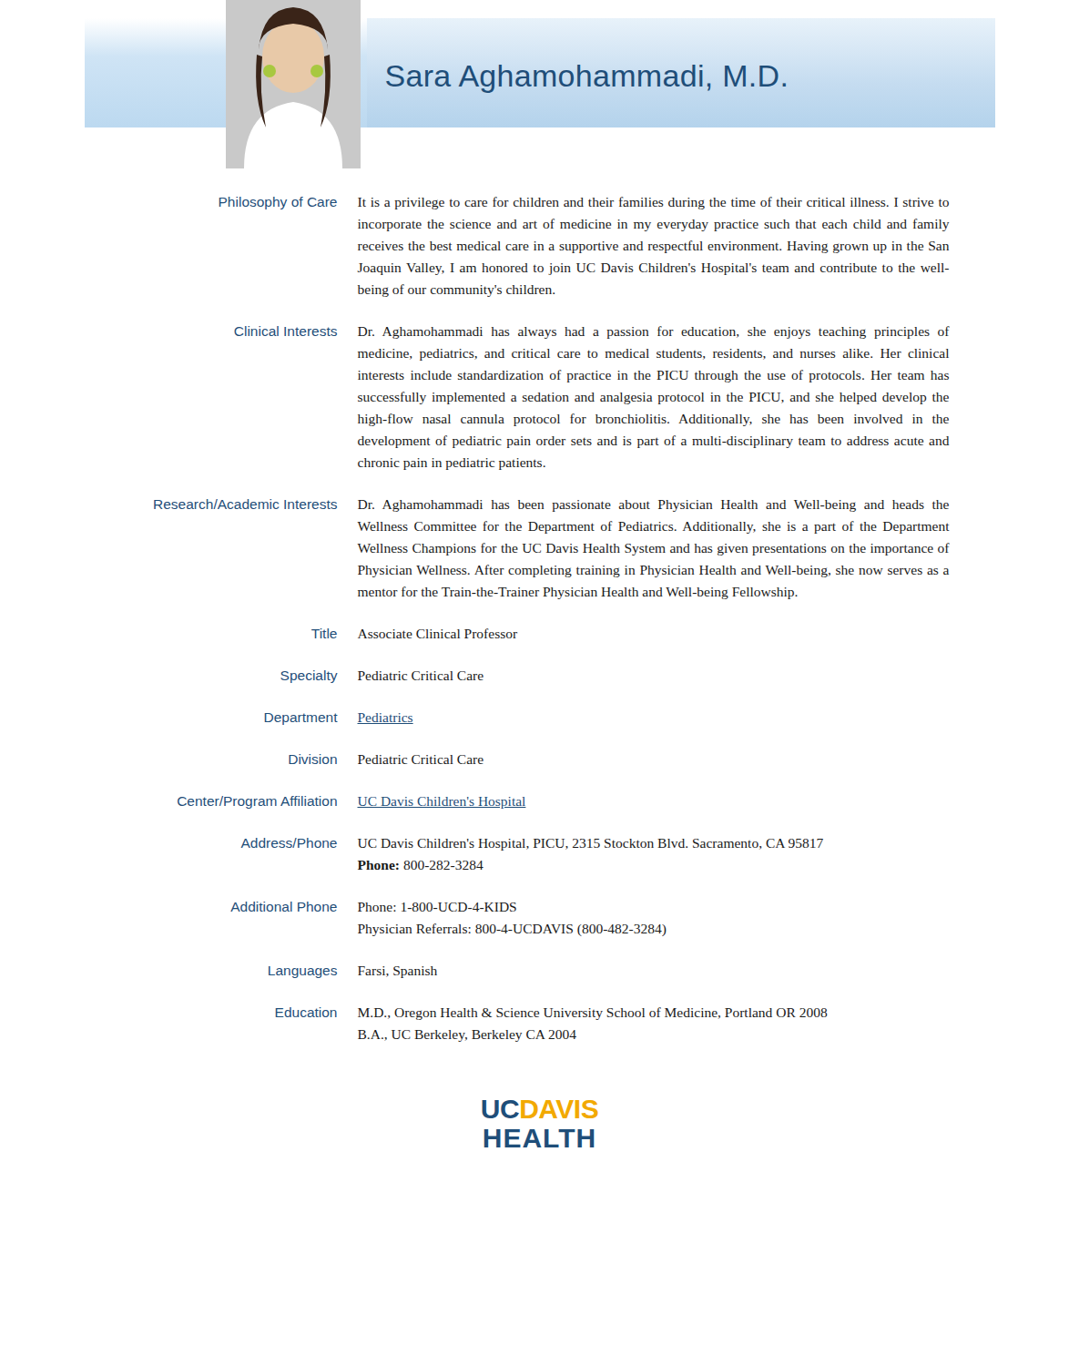Sara Aghamohammadi, M.D.
Philosophy of Care
It is a privilege to care for children and their families during the time of their critical illness. I strive to incorporate the science and art of medicine in my everyday practice such that each child and family receives the best medical care in a supportive and respectful environment. Having grown up in the San Joaquin Valley, I am honored to join UC Davis Children's Hospital's team and contribute to the well-being of our community's children.
Clinical Interests
Dr. Aghamohammadi has always had a passion for education, she enjoys teaching principles of medicine, pediatrics, and critical care to medical students, residents, and nurses alike. Her clinical interests include standardization of practice in the PICU through the use of protocols. Her team has successfully implemented a sedation and analgesia protocol in the PICU, and she helped develop the high-flow nasal cannula protocol for bronchiolitis. Additionally, she has been involved in the development of pediatric pain order sets and is part of a multi-disciplinary team to address acute and chronic pain in pediatric patients.
Research/Academic Interests
Dr. Aghamohammadi has been passionate about Physician Health and Well-being and heads the Wellness Committee for the Department of Pediatrics. Additionally, she is a part of the Department Wellness Champions for the UC Davis Health System and has given presentations on the importance of Physician Wellness. After completing training in Physician Health and Well-being, she now serves as a mentor for the Train-the-Trainer Physician Health and Well-being Fellowship.
Title
Associate Clinical Professor
Specialty
Pediatric Critical Care
Department
Pediatrics
Division
Pediatric Critical Care
Center/Program Affiliation
UC Davis Children's Hospital
Address/Phone
UC Davis Children's Hospital, PICU, 2315 Stockton Blvd. Sacramento, CA 95817
Phone: 800-282-3284
Additional Phone
Phone: 1-800-UCD-4-KIDS
Physician Referrals: 800-4-UCDAVIS (800-482-3284)
Languages
Farsi, Spanish
Education
M.D., Oregon Health & Science University School of Medicine, Portland OR 2008
B.A., UC Berkeley, Berkeley CA 2004
UC DAVIS
HEALTH